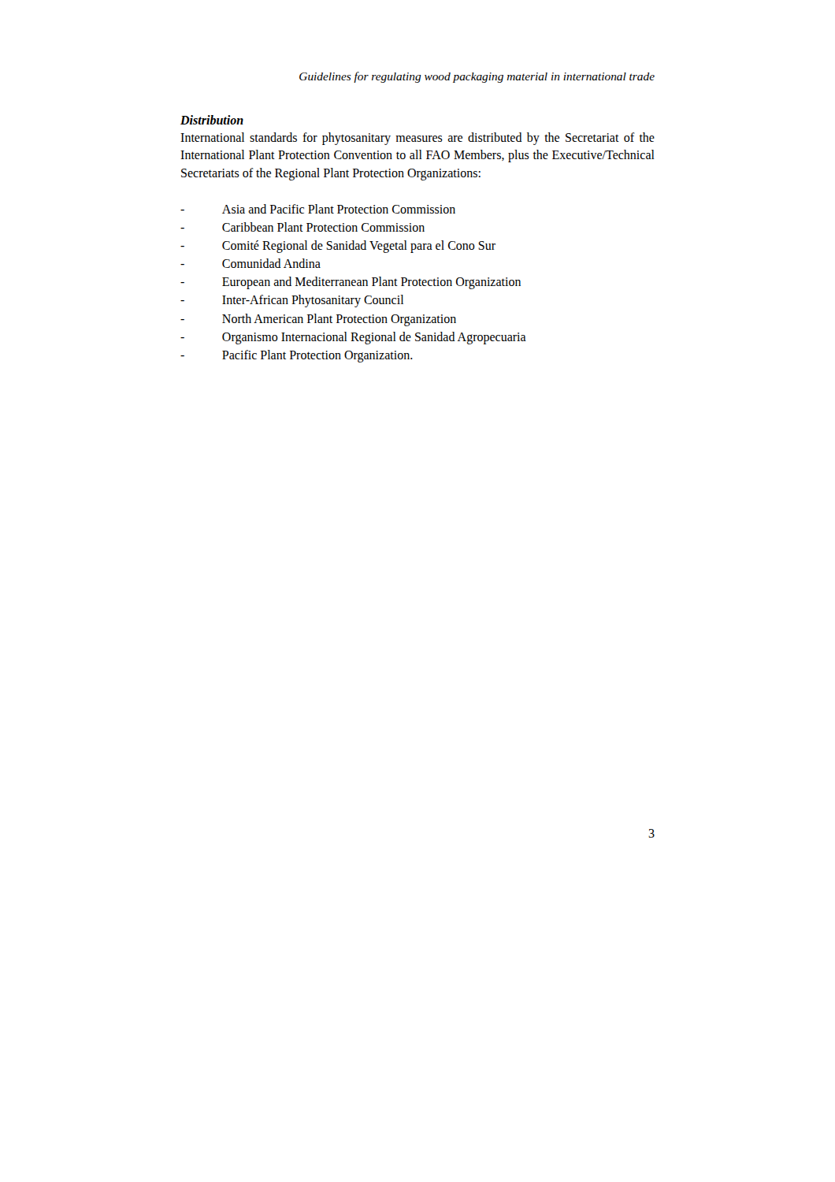Guidelines for regulating wood packaging material in international trade
Distribution
International standards for phytosanitary measures are distributed by the Secretariat of the International Plant Protection Convention to all FAO Members, plus the Executive/Technical Secretariats of the Regional Plant Protection Organizations:
| - | Asia and Pacific Plant Protection Commission |
| - | Caribbean Plant Protection Commission |
| - | Comité Regional de Sanidad Vegetal para el Cono Sur |
| - | Comunidad Andina |
| - | European and Mediterranean Plant Protection Organization |
| - | Inter-African Phytosanitary Council |
| - | North American Plant Protection Organization |
| - | Organismo Internacional Regional de Sanidad Agropecuaria |
| - | Pacific Plant Protection Organization. |
3